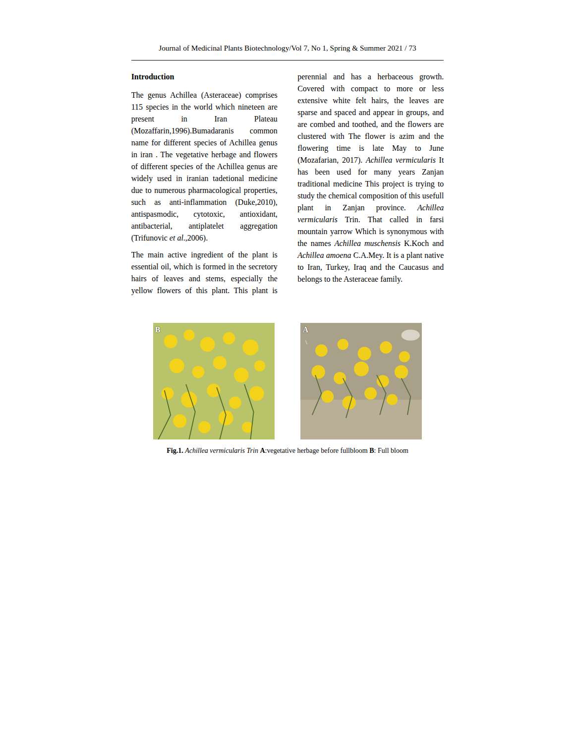Journal of Medicinal Plants Biotechnology/Vol 7, No 1, Spring & Summer 2021 / 73
Introduction
The genus Achillea (Asteraceae) comprises 115 species in the world which nineteen are present in Iran Plateau (Mozaffarin,1996).Bumadaranis common name for different species of Achillea genus in iran . The vegetative herbage and flowers of different species of the Achillea genus are widely used in iranian tadetional medicine due to numerous pharmacological properties, such as anti-inflammation (Duke,2010), antispasmodic, cytotoxic, antioxidant, antibacterial, antiplatelet aggregation (Trifunovic et al.,2006).
The main active ingredient of the plant is essential oil, which is formed in the secretory hairs of leaves and stems, especially the yellow flowers of this plant. This plant is perennial and has a herbaceous growth. Covered with compact to more or less extensive white felt hairs, the leaves are sparse and spaced and appear in groups, and are combed and toothed, and the flowers are clustered with The flower is azim and the flowering time is late May to June (Mozafarian, 2017). Achillea vermicularis It has been used for many years Zanjan traditional medicine This project is trying to study the chemical composition of this usefull plant in Zanjan province. Achillea vermicularis Trin. That called in farsi mountain yarrow Which is synonymous with the names Achillea muschensis K.Koch and Achillea amoena C.A.Mey. It is a plant native to Iran, Turkey, Iraq and the Caucasus and belongs to the Asteraceae family.
B
A \
Fig.1. Achillea vermicularis Trin A:vegetative herbage before fullbloom B: Full bloom